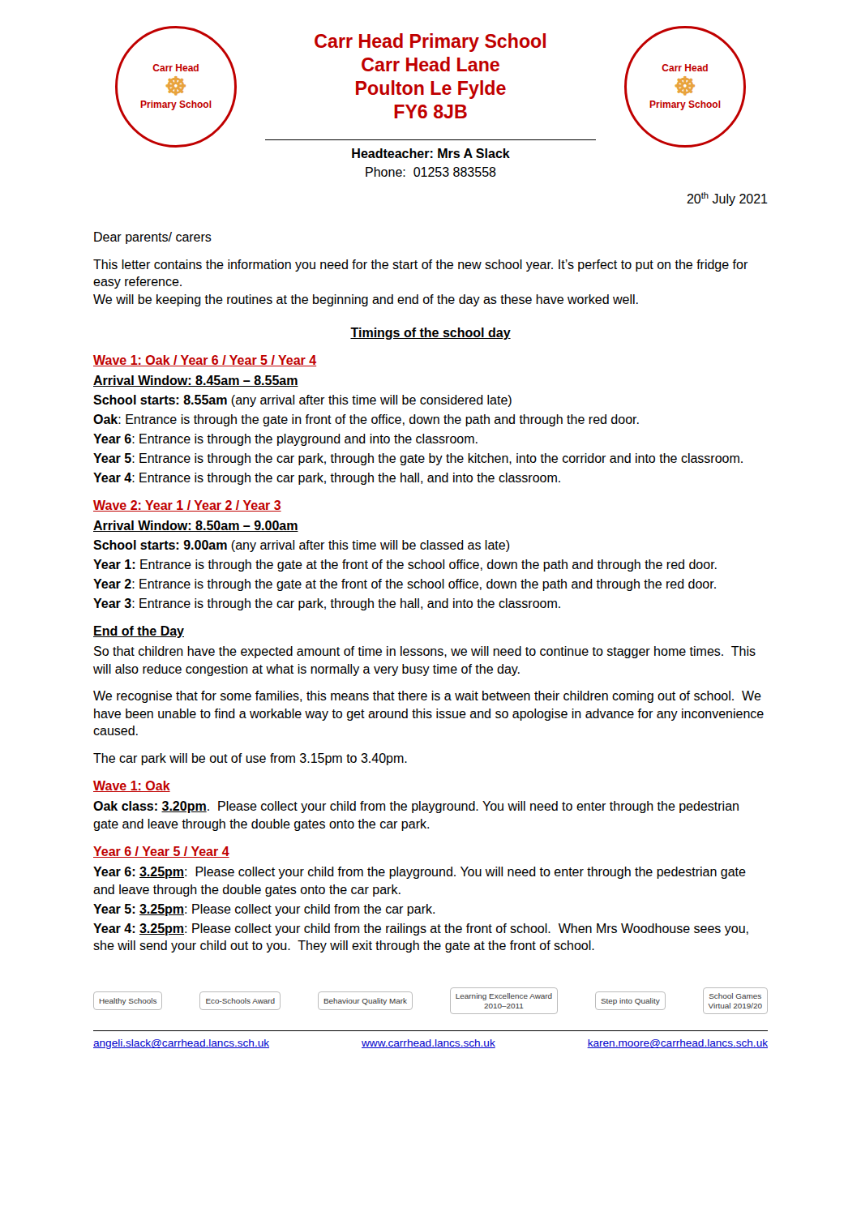Carr Head ☸ Primary School
Carr Head Primary School
Carr Head Lane
Poulton Le Fylde
FY6 8JB
Headteacher: Mrs A Slack
Phone: 01253 883558
Carr Head ☸ Primary School
20th July 2021
Dear parents/ carers
This letter contains the information you need for the start of the new school year. It’s perfect to put on the fridge for easy reference.
We will be keeping the routines at the beginning and end of the day as these have worked well.
Timings of the school day
Wave 1: Oak / Year 6 / Year 5 / Year 4
Arrival Window: 8.45am – 8.55am
School starts: 8.55am (any arrival after this time will be considered late)
Oak: Entrance is through the gate in front of the office, down the path and through the red door.
Year 6: Entrance is through the playground and into the classroom.
Year 5: Entrance is through the car park, through the gate by the kitchen, into the corridor and into the classroom.
Year 4: Entrance is through the car park, through the hall, and into the classroom.
Wave 2: Year 1 / Year 2 / Year 3
Arrival Window: 8.50am – 9.00am
School starts: 9.00am (any arrival after this time will be classed as late)
Year 1: Entrance is through the gate at the front of the school office, down the path and through the red door.
Year 2: Entrance is through the gate at the front of the school office, down the path and through the red door.
Year 3: Entrance is through the car park, through the hall, and into the classroom.
End of the Day
So that children have the expected amount of time in lessons, we will need to continue to stagger home times. This will also reduce congestion at what is normally a very busy time of the day.
We recognise that for some families, this means that there is a wait between their children coming out of school. We have been unable to find a workable way to get around this issue and so apologise in advance for any inconvenience caused.
The car park will be out of use from 3.15pm to 3.40pm.
Wave 1: Oak
Oak class: 3.20pm. Please collect your child from the playground. You will need to enter through the pedestrian gate and leave through the double gates onto the car park.
Year 6 / Year 5 / Year 4
Year 6: 3.25pm: Please collect your child from the playground. You will need to enter through the pedestrian gate and leave through the double gates onto the car park.
Year 5: 3.25pm: Please collect your child from the car park.
Year 4: 3.25pm: Please collect your child from the railings at the front of school. When Mrs Woodhouse sees you, she will send your child out to you. They will exit through the gate at the front of school.
Healthy Schools
Eco-Schools Award
Behaviour Quality Mark
Learning Excellence Award
2010–2011
Step into Quality
School Games
Virtual 2019/20
angeli.slack@carrhead.lancs.sch.uk www.carrhead.lancs.sch.uk karen.moore@carrhead.lancs.sch.uk